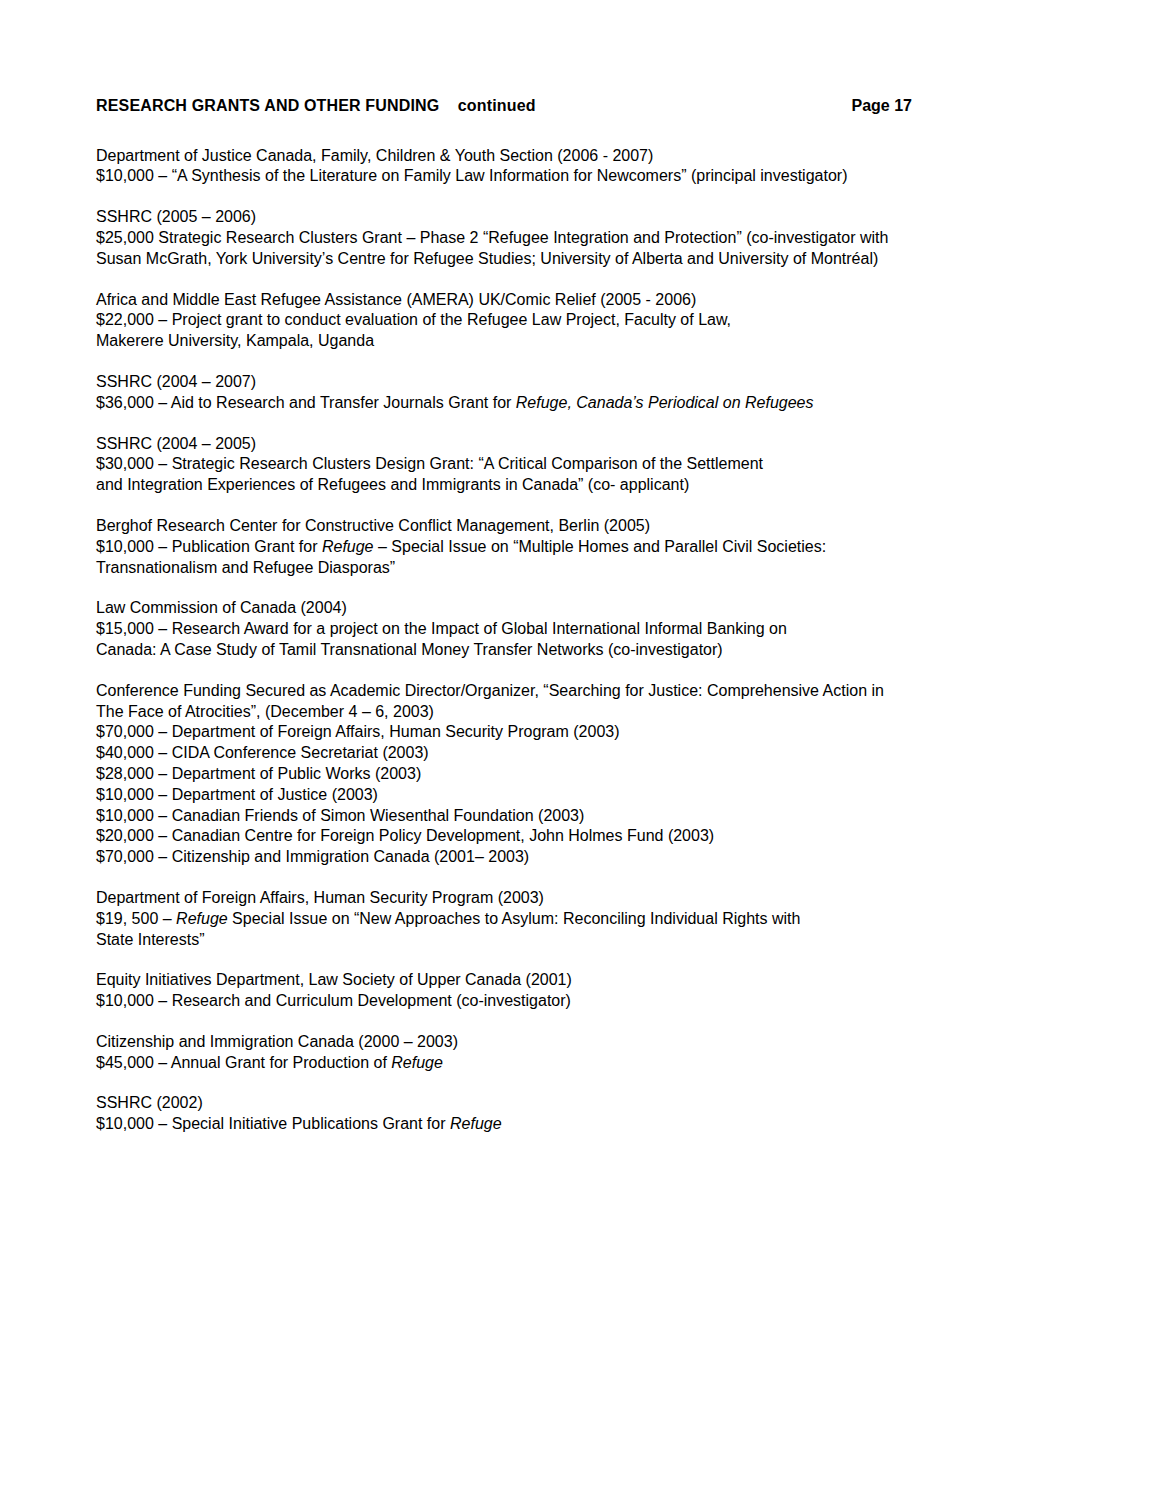RESEARCH GRANTS AND OTHER FUNDING continued Page 17
Department of Justice Canada, Family, Children & Youth Section (2006 - 2007)
$10,000 – “A Synthesis of the Literature on Family Law Information for Newcomers” (principal investigator)
SSHRC (2005 – 2006)
$25,000 Strategic Research Clusters Grant – Phase 2 “Refugee Integration and Protection” (co-investigator with Susan McGrath, York University’s Centre for Refugee Studies; University of Alberta and University of Montréal)
Africa and Middle East Refugee Assistance (AMERA) UK/Comic Relief (2005 - 2006)
$22,000 – Project grant to conduct evaluation of the Refugee Law Project, Faculty of Law,
Makerere University, Kampala, Uganda
SSHRC (2004 – 2007)
$36,000 – Aid to Research and Transfer Journals Grant for Refuge, Canada’s Periodical on Refugees
SSHRC (2004 – 2005)
$30,000 – Strategic Research Clusters Design Grant: “A Critical Comparison of the Settlement
and Integration Experiences of Refugees and Immigrants in Canada” (co- applicant)
Berghof Research Center for Constructive Conflict Management, Berlin (2005)
$10,000 – Publication Grant for Refuge – Special Issue on “Multiple Homes and Parallel Civil Societies: Transnationalism and Refugee Diasporas”
Law Commission of Canada (2004)
$15,000 – Research Award for a project on the Impact of Global International Informal Banking on
Canada: A Case Study of Tamil Transnational Money Transfer Networks (co-investigator)
Conference Funding Secured as Academic Director/Organizer, “Searching for Justice: Comprehensive Action in The Face of Atrocities”, (December 4 – 6, 2003)
$70,000 – Department of Foreign Affairs, Human Security Program (2003)
$40,000 – CIDA Conference Secretariat (2003)
$28,000 – Department of Public Works (2003)
$10,000 – Department of Justice (2003)
$10,000 – Canadian Friends of Simon Wiesenthal Foundation (2003)
$20,000 – Canadian Centre for Foreign Policy Development, John Holmes Fund (2003)
$70,000 – Citizenship and Immigration Canada (2001– 2003)
Department of Foreign Affairs, Human Security Program (2003)
$19, 500 – Refuge Special Issue on “New Approaches to Asylum: Reconciling Individual Rights with
State Interests”
Equity Initiatives Department, Law Society of Upper Canada (2001)
$10,000 – Research and Curriculum Development (co-investigator)
Citizenship and Immigration Canada (2000 – 2003)
$45,000 – Annual Grant for Production of Refuge
SSHRC (2002)
$10,000 – Special Initiative Publications Grant for Refuge